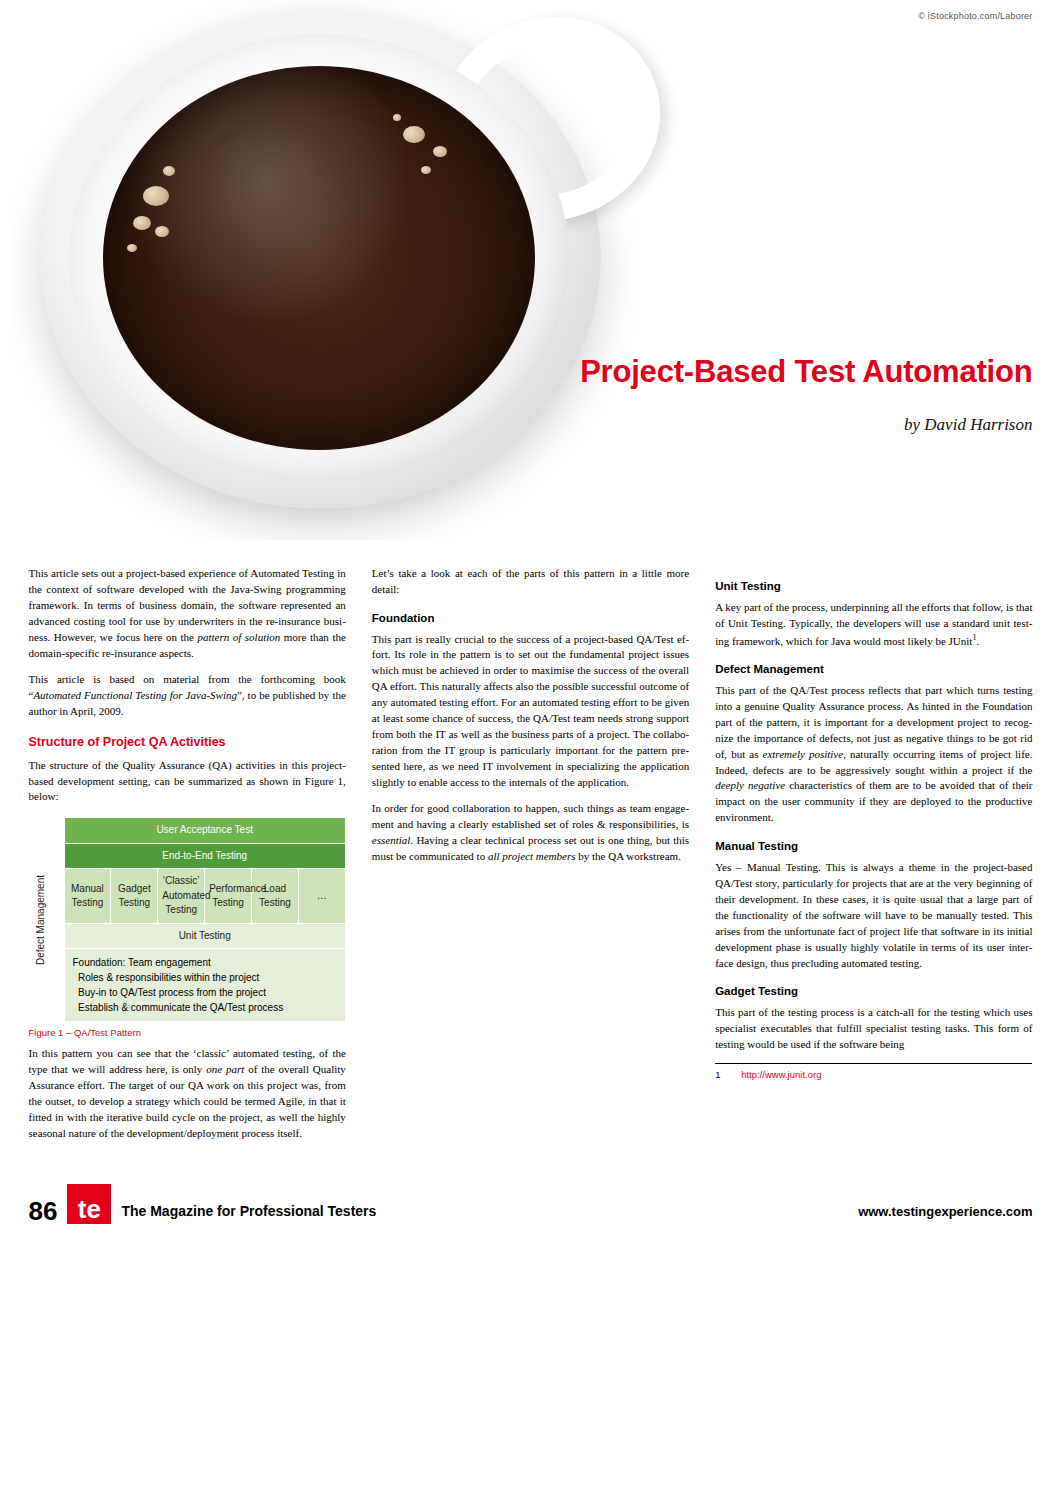© iStockphoto.com/Laborer
Project-Based Test Automation
by David Harrison
This article sets out a project-based experience of Automated Testing in the context of software developed with the Java-Swing programming framework. In terms of business domain, the software represented an advanced costing tool for use by underwriters in the re-insurance business. However, we focus here on the pattern of solution more than the domain-specific re-insurance aspects.
This article is based on material from the forthcoming book “Automated Functional Testing for Java-Swing”, to be published by the author in April, 2009.
Structure of Project QA Activities
The structure of the Quality Assurance (QA) activities in this project-based development setting, can be summarized as shown in Figure 1, below:
| Defect Management | User Acceptance Test |
| End-to-End Testing |
| Manual Testing | Gadget Testing | ‘Classic’ Automated Testing | Performance Testing | Load Testing | … |
| Unit Testing |
| Foundation: Team engagement Roles & responsibilities within the project Buy-in to QA/Test process from the project Establish & communicate the QA/Test process |
Figure 1 – QA/Test Pattern
In this pattern you can see that the ‘classic’ automated testing, of the type that we will address here, is only one part of the overall Quality Assurance effort. The target of our QA work on this project was, from the outset, to develop a strategy which could be termed Agile, in that it fitted in with the iterative build cycle on the project, as well the highly seasonal nature of the development/deployment process itself.
Let’s take a look at each of the parts of this pattern in a little more detail:
Foundation
This part is really crucial to the success of a project-based QA/Test effort. Its role in the pattern is to set out the fundamental project issues which must be achieved in order to maximise the success of the overall QA effort. This naturally affects also the possible successful outcome of any automated testing effort. For an automated testing effort to be given at least some chance of success, the QA/Test team needs strong support from both the IT as well as the business parts of a project. The collaboration from the IT group is particularly important for the pattern presented here, as we need IT involvement in specializing the application slightly to enable access to the internals of the application.
In order for good collaboration to happen, such things as team engagement and having a clearly established set of roles & responsibilities, is essential. Having a clear technical process set out is one thing, but this must be communicated to all project members by the QA workstream.
Unit Testing
A key part of the process, underpinning all the efforts that follow, is that of Unit Testing. Typically, the developers will use a standard unit testing framework, which for Java would most likely be JUnit1.
Defect Management
This part of the QA/Test process reflects that part which turns testing into a genuine Quality Assurance process. As hinted in the Foundation part of the pattern, it is important for a development project to recognize the importance of defects, not just as negative things to be got rid of, but as extremely positive, naturally occurring items of project life. Indeed, defects are to be aggressively sought within a project if the deeply negative characteristics of them are to be avoided that of their impact on the user community if they are deployed to the productive environment.
Manual Testing
Yes – Manual Testing. This is always a theme in the project-based QA/Test story, particularly for projects that are at the very beginning of their development. In these cases, it is quite usual that a large part of the functionality of the software will have to be manually tested. This arises from the unfortunate fact of project life that software in its initial development phase is usually highly volatile in terms of its user interface design, thus precluding automated testing.
Gadget Testing
This part of the testing process is a catch-all for the testing which uses specialist executables that fulfill specialist testing tasks. This form of testing would be used if the software being
1 http://www.junit.org
86
te
The Magazine for Professional Testers
www.testingexperience.com